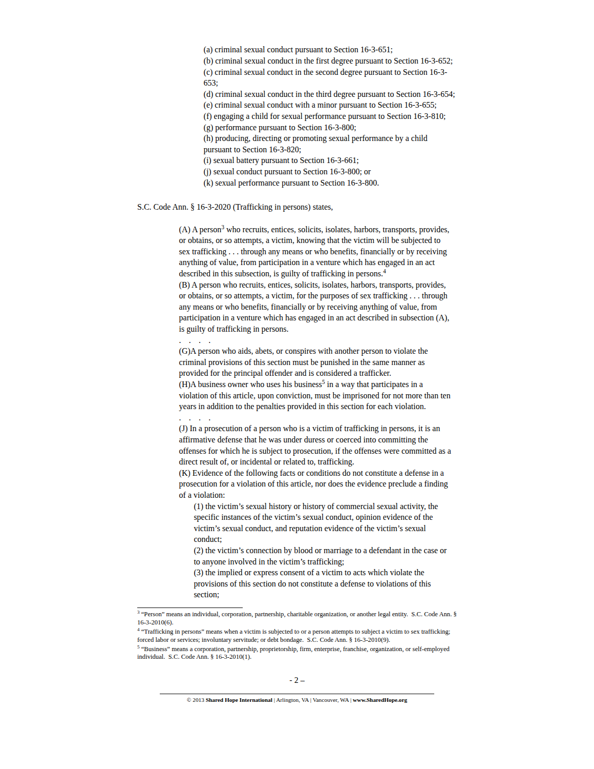(a) criminal sexual conduct pursuant to Section 16-3-651;
(b) criminal sexual conduct in the first degree pursuant to Section 16-3-652;
(c) criminal sexual conduct in the second degree pursuant to Section 16-3-653;
(d) criminal sexual conduct in the third degree pursuant to Section 16-3-654;
(e) criminal sexual conduct with a minor pursuant to Section 16-3-655;
(f) engaging a child for sexual performance pursuant to Section 16-3-810;
(g) performance pursuant to Section 16-3-800;
(h) producing, directing or promoting sexual performance by a child pursuant to Section 16-3-820;
(i) sexual battery pursuant to Section 16-3-661;
(j) sexual conduct pursuant to Section 16-3-800; or
(k) sexual performance pursuant to Section 16-3-800.
S.C. Code Ann. § 16-3-2020 (Trafficking in persons) states,
(A) A person3 who recruits, entices, solicits, isolates, harbors, transports, provides, or obtains, or so attempts, a victim, knowing that the victim will be subjected to sex trafficking . . . through any means or who benefits, financially or by receiving anything of value, from participation in a venture which has engaged in an act described in this subsection, is guilty of trafficking in persons.4
(B) A person who recruits, entices, solicits, isolates, harbors, transports, provides, or obtains, or so attempts, a victim, for the purposes of sex trafficking . . . through any means or who benefits, financially or by receiving anything of value, from participation in a venture which has engaged in an act described in subsection (A), is guilty of trafficking in persons.
. . . .
(G)A person who aids, abets, or conspires with another person to violate the criminal provisions of this section must be punished in the same manner as provided for the principal offender and is considered a trafficker.
(H)A business owner who uses his business5 in a way that participates in a violation of this article, upon conviction, must be imprisoned for not more than ten years in addition to the penalties provided in this section for each violation.
. . . .
(J) In a prosecution of a person who is a victim of trafficking in persons, it is an affirmative defense that he was under duress or coerced into committing the offenses for which he is subject to prosecution, if the offenses were committed as a direct result of, or incidental or related to, trafficking.
(K) Evidence of the following facts or conditions do not constitute a defense in a prosecution for a violation of this article, nor does the evidence preclude a finding of a violation:
(1) the victim’s sexual history or history of commercial sexual activity, the specific instances of the victim’s sexual conduct, opinion evidence of the victim’s sexual conduct, and reputation evidence of the victim’s sexual conduct;
(2) the victim’s connection by blood or marriage to a defendant in the case or to anyone involved in the victim’s trafficking;
(3) the implied or express consent of a victim to acts which violate the provisions of this section do not constitute a defense to violations of this section;
3 “Person” means an individual, corporation, partnership, charitable organization, or another legal entity. S.C. Code Ann. § 16-3-2010(6).
4 “Trafficking in persons” means when a victim is subjected to or a person attempts to subject a victim to sex trafficking; forced labor or services; involuntary servitude; or debt bondage. S.C. Code Ann. § 16-3-2010(9).
5 “Business” means a corporation, partnership, proprietorship, firm, enterprise, franchise, organization, or self-employed individual. S.C. Code Ann. § 16-3-2010(1).
- 2 –
© 2013 Shared Hope International | Arlington, VA | Vancouver, WA | www.SharedHope.org